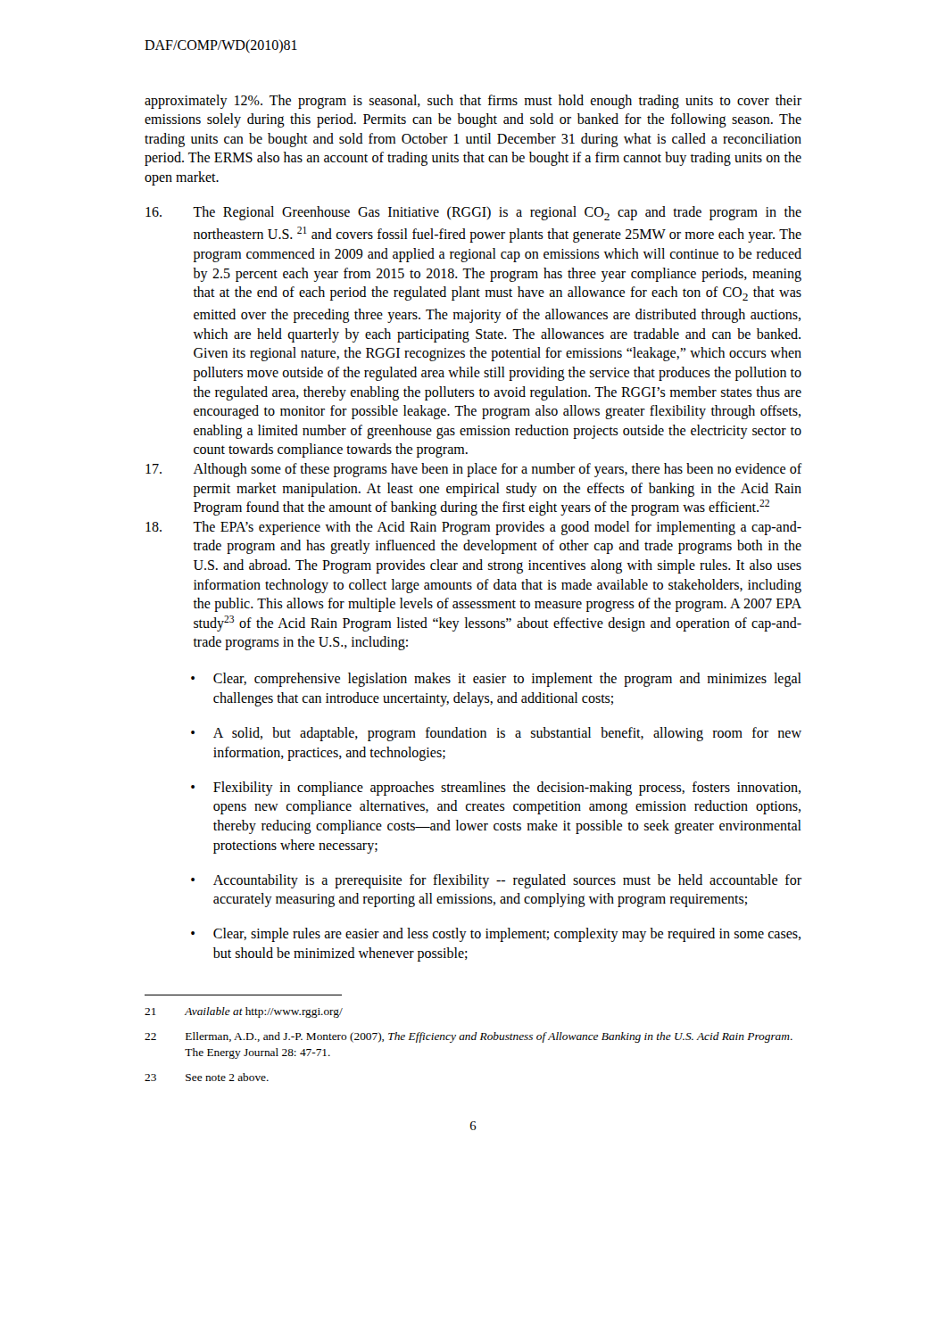DAF/COMP/WD(2010)81
approximately 12%. The program is seasonal, such that firms must hold enough trading units to cover their emissions solely during this period. Permits can be bought and sold or banked for the following season. The trading units can be bought and sold from October 1 until December 31 during what is called a reconciliation period. The ERMS also has an account of trading units that can be bought if a firm cannot buy trading units on the open market.
16.
The Regional Greenhouse Gas Initiative (RGGI) is a regional CO2 cap and trade program in the northeastern U.S. 21 and covers fossil fuel-fired power plants that generate 25MW or more each year. The program commenced in 2009 and applied a regional cap on emissions which will continue to be reduced by 2.5 percent each year from 2015 to 2018. The program has three year compliance periods, meaning that at the end of each period the regulated plant must have an allowance for each ton of CO2 that was emitted over the preceding three years. The majority of the allowances are distributed through auctions, which are held quarterly by each participating State. The allowances are tradable and can be banked. Given its regional nature, the RGGI recognizes the potential for emissions “leakage,” which occurs when polluters move outside of the regulated area while still providing the service that produces the pollution to the regulated area, thereby enabling the polluters to avoid regulation. The RGGI’s member states thus are encouraged to monitor for possible leakage. The program also allows greater flexibility through offsets, enabling a limited number of greenhouse gas emission reduction projects outside the electricity sector to count towards compliance towards the program.
17.
Although some of these programs have been in place for a number of years, there has been no evidence of permit market manipulation. At least one empirical study on the effects of banking in the Acid Rain Program found that the amount of banking during the first eight years of the program was efficient.22
18.
The EPA’s experience with the Acid Rain Program provides a good model for implementing a cap-and-trade program and has greatly influenced the development of other cap and trade programs both in the U.S. and abroad. The Program provides clear and strong incentives along with simple rules. It also uses information technology to collect large amounts of data that is made available to stakeholders, including the public. This allows for multiple levels of assessment to measure progress of the program. A 2007 EPA study23 of the Acid Rain Program listed “key lessons” about effective design and operation of cap-and-trade programs in the U.S., including:
Clear, comprehensive legislation makes it easier to implement the program and minimizes legal challenges that can introduce uncertainty, delays, and additional costs;
A solid, but adaptable, program foundation is a substantial benefit, allowing room for new information, practices, and technologies;
Flexibility in compliance approaches streamlines the decision-making process, fosters innovation, opens new compliance alternatives, and creates competition among emission reduction options, thereby reducing compliance costs—and lower costs make it possible to seek greater environmental protections where necessary;
Accountability is a prerequisite for flexibility -- regulated sources must be held accountable for accurately measuring and reporting all emissions, and complying with program requirements;
Clear, simple rules are easier and less costly to implement; complexity may be required in some cases, but should be minimized whenever possible;
21
Available at http://www.rggi.org/
22
Ellerman, A.D., and J.-P. Montero (2007), The Efficiency and Robustness of Allowance Banking in the U.S. Acid Rain Program. The Energy Journal 28: 47-71.
23
See note 2 above.
6